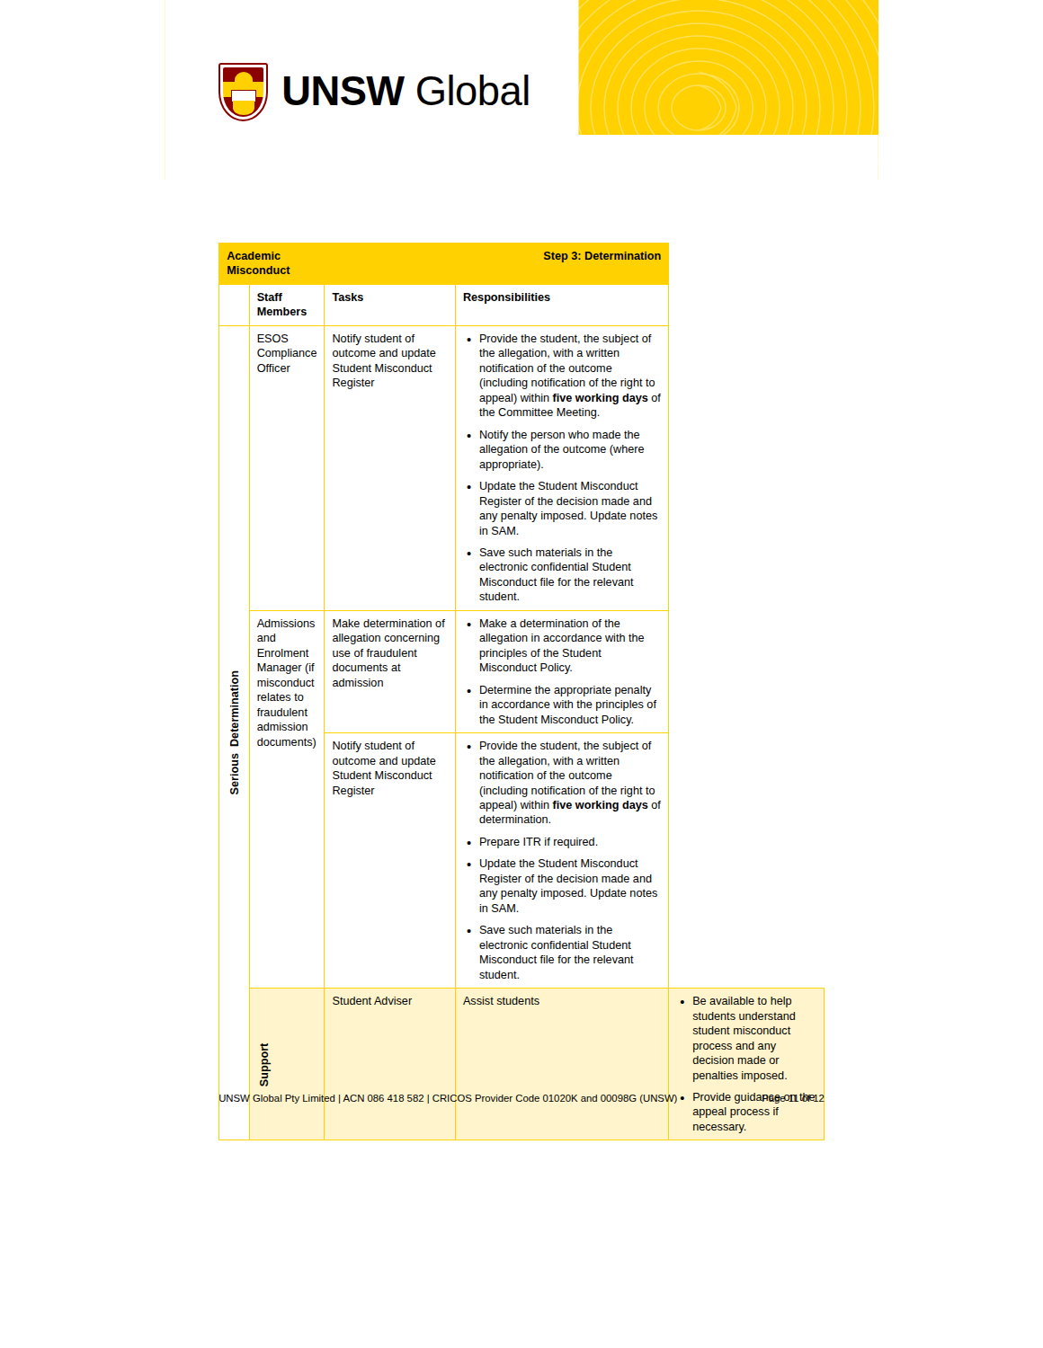UNSW Global
| Academic Misconduct | Step 3: Determination |
| | Staff Members | Tasks | Responsibilities |
| Serious Determination | ESOS Compliance Officer | Notify student of outcome and update Student Misconduct Register | Provide the student, the subject of the allegation, with a written notification of the outcome (including notification of the right to appeal) within five working days of the Committee Meeting. Notify the person who made the allegation of the outcome (where appropriate). Update the Student Misconduct Register of the decision made and any penalty imposed. Update notes in SAM. Save such materials in the electronic confidential Student Misconduct file for the relevant student. |
| Admissions and Enrolment Manager (if misconduct relates to fraudulent admission documents) | Make determination of allegation concerning use of fraudulent documents at admission | Make a determination of the allegation in accordance with the principles of the Student Misconduct Policy. Determine the appropriate penalty in accordance with the principles of the Student Misconduct Policy. |
| Notify student of outcome and update Student Misconduct Register | Provide the student, the subject of the allegation, with a written notification of the outcome (including notification of the right to appeal) within five working days of determination. Prepare ITR if required. Update the Student Misconduct Register of the decision made and any penalty imposed. Update notes in SAM. Save such materials in the electronic confidential Student Misconduct file for the relevant student. |
| Support | Student Adviser | Assist students | Be available to help students understand student misconduct process and any decision made or penalties imposed. Provide guidance on the appeal process if necessary. |
UNSW Global Pty Limited | ACN 086 418 582 | CRICOS Provider Code 01020K and 00098G (UNSW) Page 11 of 12